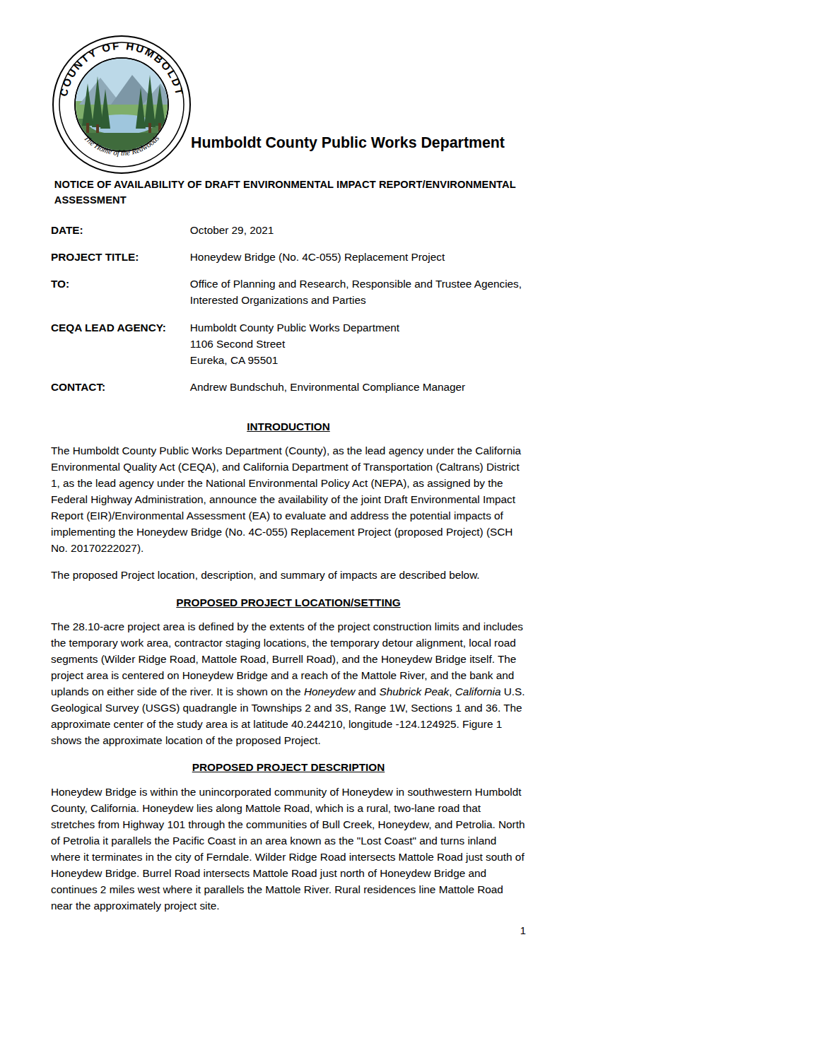COUNTY OF HUMBOLDT The Home of the Redwoods
Humboldt County Public Works Department
NOTICE OF AVAILABILITY OF DRAFT ENVIRONMENTAL IMPACT REPORT/ENVIRONMENTAL ASSESSMENT
| DATE: | October 29, 2021 |
| PROJECT TITLE: | Honeydew Bridge (No. 4C-055) Replacement Project |
| TO: | Office of Planning and Research, Responsible and Trustee Agencies, Interested Organizations and Parties |
| CEQA LEAD AGENCY: | Humboldt County Public Works Department 1106 Second Street Eureka, CA 95501 |
| CONTACT: | Andrew Bundschuh, Environmental Compliance Manager |
INTRODUCTION
The Humboldt County Public Works Department (County), as the lead agency under the California Environmental Quality Act (CEQA), and California Department of Transportation (Caltrans) District 1, as the lead agency under the National Environmental Policy Act (NEPA), as assigned by the Federal Highway Administration, announce the availability of the joint Draft Environmental Impact Report (EIR)/Environmental Assessment (EA) to evaluate and address the potential impacts of implementing the Honeydew Bridge (No. 4C-055) Replacement Project (proposed Project) (SCH No. 20170222027).
The proposed Project location, description, and summary of impacts are described below.
PROPOSED PROJECT LOCATION/SETTING
The 28.10-acre project area is defined by the extents of the project construction limits and includes the temporary work area, contractor staging locations, the temporary detour alignment, local road segments (Wilder Ridge Road, Mattole Road, Burrell Road), and the Honeydew Bridge itself. The project area is centered on Honeydew Bridge and a reach of the Mattole River, and the bank and uplands on either side of the river. It is shown on the Honeydew and Shubrick Peak, California U.S. Geological Survey (USGS) quadrangle in Townships 2 and 3S, Range 1W, Sections 1 and 36. The approximate center of the study area is at latitude 40.244210, longitude -124.124925. Figure 1 shows the approximate location of the proposed Project.
PROPOSED PROJECT DESCRIPTION
Honeydew Bridge is within the unincorporated community of Honeydew in southwestern Humboldt County, California. Honeydew lies along Mattole Road, which is a rural, two-lane road that stretches from Highway 101 through the communities of Bull Creek, Honeydew, and Petrolia. North of Petrolia it parallels the Pacific Coast in an area known as the "Lost Coast" and turns inland where it terminates in the city of Ferndale. Wilder Ridge Road intersects Mattole Road just south of Honeydew Bridge. Burrel Road intersects Mattole Road just north of Honeydew Bridge and continues 2 miles west where it parallels the Mattole River. Rural residences line Mattole Road near the approximately project site.
1